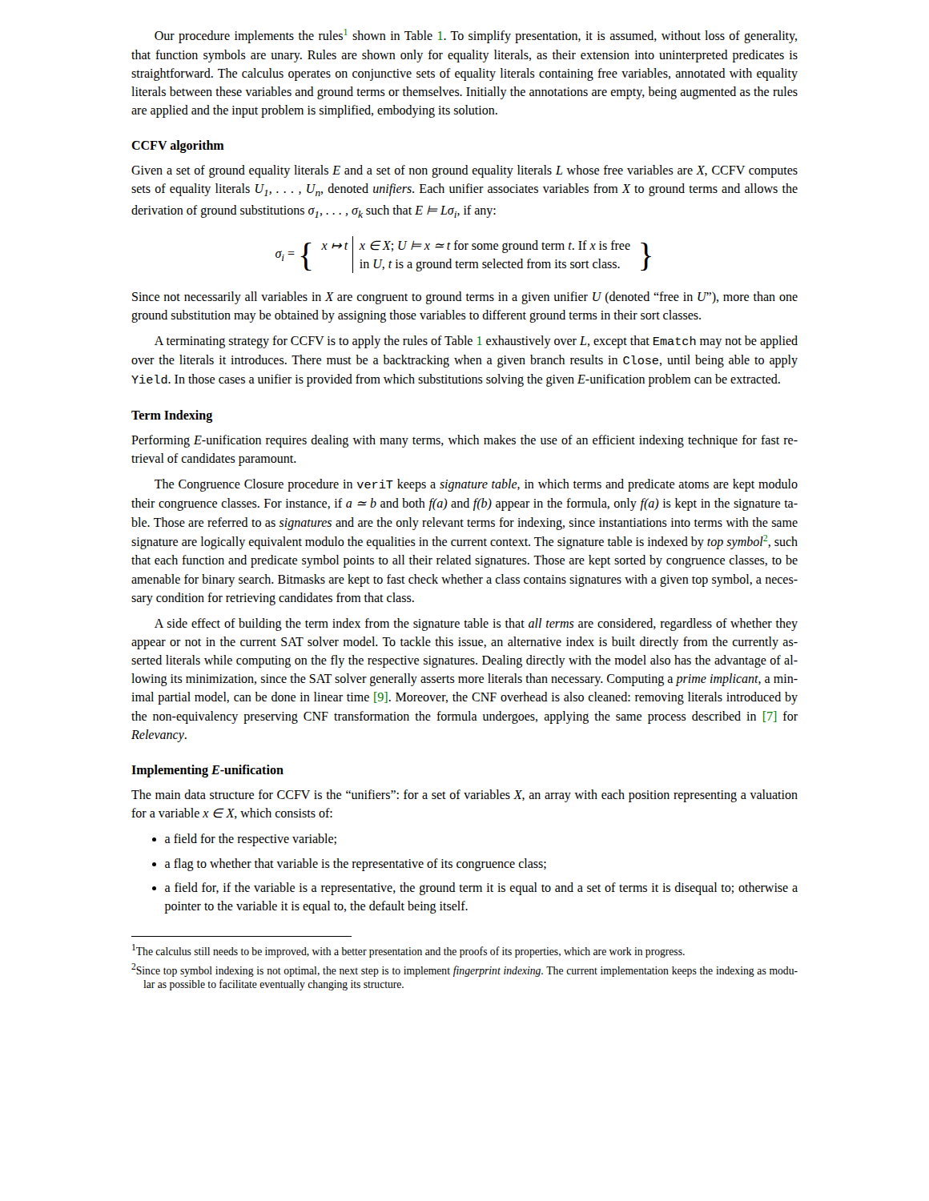Our procedure implements the rules1 shown in Table 1. To simplify presentation, it is assumed, without loss of generality, that function symbols are unary. Rules are shown only for equality literals, as their extension into uninterpreted predicates is straightforward. The calculus operates on conjunctive sets of equality literals containing free variables, annotated with equality literals between these variables and ground terms or themselves. Initially the annotations are empty, being augmented as the rules are applied and the input problem is simplified, embodying its solution.
CCFV algorithm
Given a set of ground equality literals E and a set of non ground equality literals L whose free variables are X, CCFV computes sets of equality literals U1, . . . , Un, denoted unifiers. Each unifier associates variables from X to ground terms and allows the derivation of ground substitutions σ1, . . . , σk such that E ⊨ Lσi, if any:
σi = {
| x ↦ t | x ∈ X ; U ⊨ x ≃ t for some ground term t . If x is free |
| | in U , t is a ground term selected from its sort class. |
}
Since not necessarily all variables in X are congruent to ground terms in a given unifier U (denoted “free in U”), more than one ground substitution may be obtained by assigning those variables to different ground terms in their sort classes.
A terminating strategy for CCFV is to apply the rules of Table 1 exhaustively over L, except that Ematch may not be applied over the literals it introduces. There must be a backtracking when a given branch results in Close, until being able to apply Yield. In those cases a unifier is provided from which substitutions solving the given E-unification problem can be extracted.
Term Indexing
Performing E-unification requires dealing with many terms, which makes the use of an efficient indexing technique for fast retrieval of candidates paramount.
The Congruence Closure procedure in veriT keeps a signature table, in which terms and predicate atoms are kept modulo their congruence classes. For instance, if a ≃ b and both f(a) and f(b) appear in the formula, only f(a) is kept in the signature table. Those are referred to as signatures and are the only relevant terms for indexing, since instantiations into terms with the same signature are logically equivalent modulo the equalities in the current context. The signature table is indexed by top symbol2, such that each function and predicate symbol points to all their related signatures. Those are kept sorted by congruence classes, to be amenable for binary search. Bitmasks are kept to fast check whether a class contains signatures with a given top symbol, a necessary condition for retrieving candidates from that class.
A side effect of building the term index from the signature table is that all terms are considered, regardless of whether they appear or not in the current SAT solver model. To tackle this issue, an alternative index is built directly from the currently asserted literals while computing on the fly the respective signatures. Dealing directly with the model also has the advantage of allowing its minimization, since the SAT solver generally asserts more literals than necessary. Computing a prime implicant, a minimal partial model, can be done in linear time [9]. Moreover, the CNF overhead is also cleaned: removing literals introduced by the non-equivalency preserving CNF transformation the formula undergoes, applying the same process described in [7] for Relevancy.
Implementing E-unification
The main data structure for CCFV is the “unifiers”: for a set of variables X, an array with each position representing a valuation for a variable x ∈ X, which consists of:
a field for the respective variable;
a flag to whether that variable is the representative of its congruence class;
a field for, if the variable is a representative, the ground term it is equal to and a set of terms it is disequal to; otherwise a pointer to the variable it is equal to, the default being itself.
1The calculus still needs to be improved, with a better presentation and the proofs of its properties, which are work in progress.
2Since top symbol indexing is not optimal, the next step is to implement fingerprint indexing. The current implementation keeps the indexing as modular as possible to facilitate eventually changing its structure.